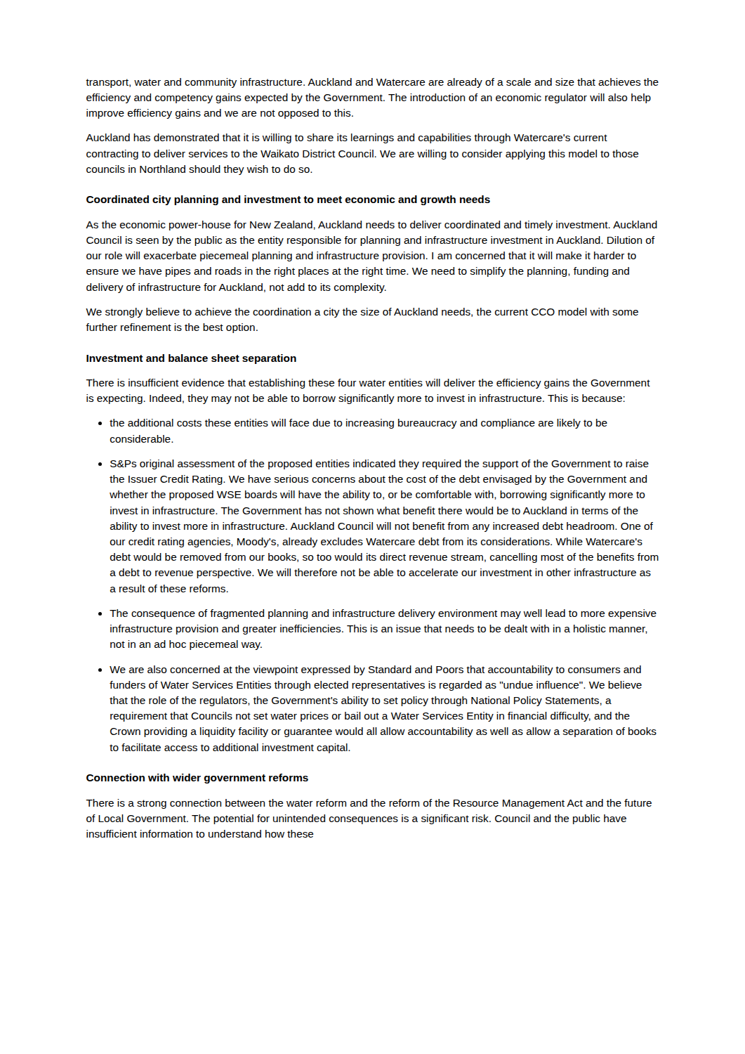transport, water and community infrastructure. Auckland and Watercare are already of a scale and size that achieves the efficiency and competency gains expected by the Government. The introduction of an economic regulator will also help improve efficiency gains and we are not opposed to this.
Auckland has demonstrated that it is willing to share its learnings and capabilities through Watercare's current contracting to deliver services to the Waikato District Council. We are willing to consider applying this model to those councils in Northland should they wish to do so.
Coordinated city planning and investment to meet economic and growth needs
As the economic power-house for New Zealand, Auckland needs to deliver coordinated and timely investment. Auckland Council is seen by the public as the entity responsible for planning and infrastructure investment in Auckland. Dilution of our role will exacerbate piecemeal planning and infrastructure provision. I am concerned that it will make it harder to ensure we have pipes and roads in the right places at the right time. We need to simplify the planning, funding and delivery of infrastructure for Auckland, not add to its complexity.
We strongly believe to achieve the coordination a city the size of Auckland needs, the current CCO model with some further refinement is the best option.
Investment and balance sheet separation
There is insufficient evidence that establishing these four water entities will deliver the efficiency gains the Government is expecting. Indeed, they may not be able to borrow significantly more to invest in infrastructure. This is because:
the additional costs these entities will face due to increasing bureaucracy and compliance are likely to be considerable.
S&Ps original assessment of the proposed entities indicated they required the support of the Government to raise the Issuer Credit Rating. We have serious concerns about the cost of the debt envisaged by the Government and whether the proposed WSE boards will have the ability to, or be comfortable with, borrowing significantly more to invest in infrastructure. The Government has not shown what benefit there would be to Auckland in terms of the ability to invest more in infrastructure. Auckland Council will not benefit from any increased debt headroom. One of our credit rating agencies, Moody's, already excludes Watercare debt from its considerations. While Watercare's debt would be removed from our books, so too would its direct revenue stream, cancelling most of the benefits from a debt to revenue perspective. We will therefore not be able to accelerate our investment in other infrastructure as a result of these reforms.
The consequence of fragmented planning and infrastructure delivery environment may well lead to more expensive infrastructure provision and greater inefficiencies. This is an issue that needs to be dealt with in a holistic manner, not in an ad hoc piecemeal way.
We are also concerned at the viewpoint expressed by Standard and Poors that accountability to consumers and funders of Water Services Entities through elected representatives is regarded as "undue influence". We believe that the role of the regulators, the Government's ability to set policy through National Policy Statements, a requirement that Councils not set water prices or bail out a Water Services Entity in financial difficulty, and the Crown providing a liquidity facility or guarantee would all allow accountability as well as allow a separation of books to facilitate access to additional investment capital.
Connection with wider government reforms
There is a strong connection between the water reform and the reform of the Resource Management Act and the future of Local Government. The potential for unintended consequences is a significant risk. Council and the public have insufficient information to understand how these